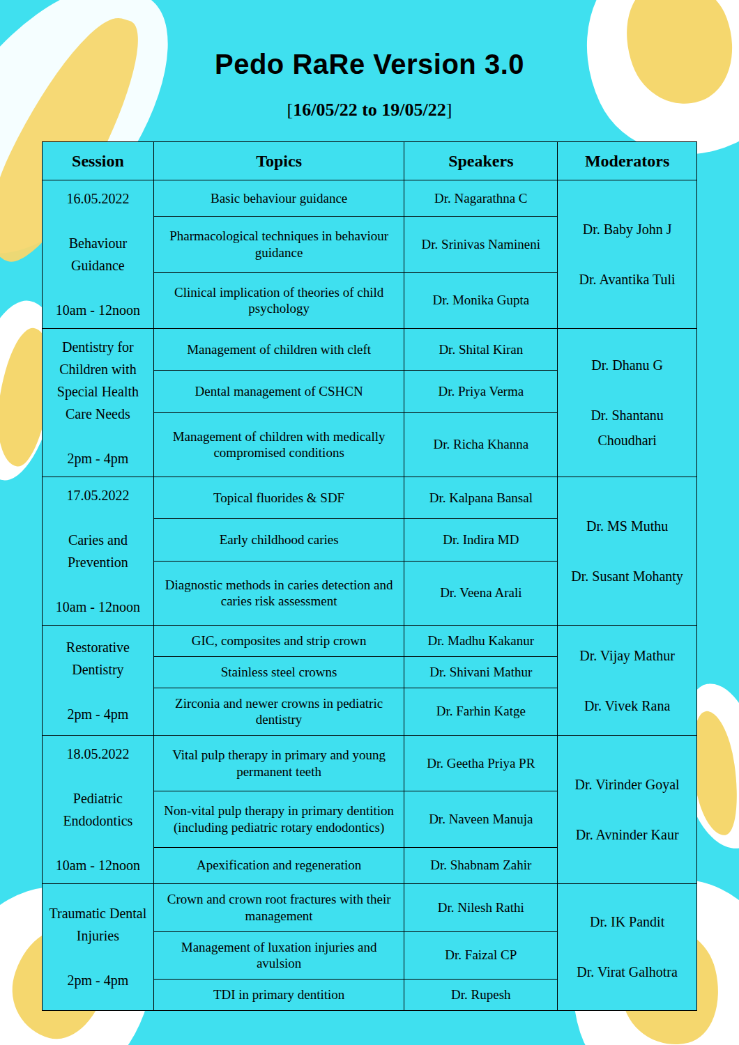Pedo RaRe Version 3.0
[16/05/22 to 19/05/22]
| Session | Topics | Speakers | Moderators |
| --- | --- | --- | --- |
| 16.05.2022 Behaviour Guidance 10am - 12noon | Basic behaviour guidance | Dr. Nagarathna C | Dr. Baby John J Dr. Avantika Tuli |
| Pharmacological techniques in behaviour guidance | Dr. Srinivas Namineni |
| Clinical implication of theories of child psychology | Dr. Monika Gupta |
| Dentistry for Children with Special Health Care Needs 2pm - 4pm | Management of children with cleft | Dr. Shital Kiran | Dr. Dhanu G Dr. Shantanu Choudhari |
| Dental management of CSHCN | Dr. Priya Verma |
| Management of children with medically compromised conditions | Dr. Richa Khanna |
| 17.05.2022 Caries and Prevention 10am - 12noon | Topical fluorides & SDF | Dr. Kalpana Bansal | Dr. MS Muthu Dr. Susant Mohanty |
| Early childhood caries | Dr. Indira MD |
| Diagnostic methods in caries detection and caries risk assessment | Dr. Veena Arali |
| Restorative Dentistry 2pm - 4pm | GIC, composites and strip crown | Dr. Madhu Kakanur | Dr. Vijay Mathur Dr. Vivek Rana |
| Stainless steel crowns | Dr. Shivani Mathur |
| Zirconia and newer crowns in pediatric dentistry | Dr. Farhin Katge |
| 18.05.2022 Pediatric Endodontics 10am - 12noon | Vital pulp therapy in primary and young permanent teeth | Dr. Geetha Priya PR | Dr. Virinder Goyal Dr. Avninder Kaur |
| Non-vital pulp therapy in primary dentition (including pediatric rotary endodontics) | Dr. Naveen Manuja |
| Apexification and regeneration | Dr. Shabnam Zahir |
| Traumatic Dental Injuries 2pm - 4pm | Crown and crown root fractures with their management | Dr. Nilesh Rathi | Dr. IK Pandit Dr. Virat Galhotra |
| Management of luxation injuries and avulsion | Dr. Faizal CP |
| TDI in primary dentition | Dr. Rupesh |